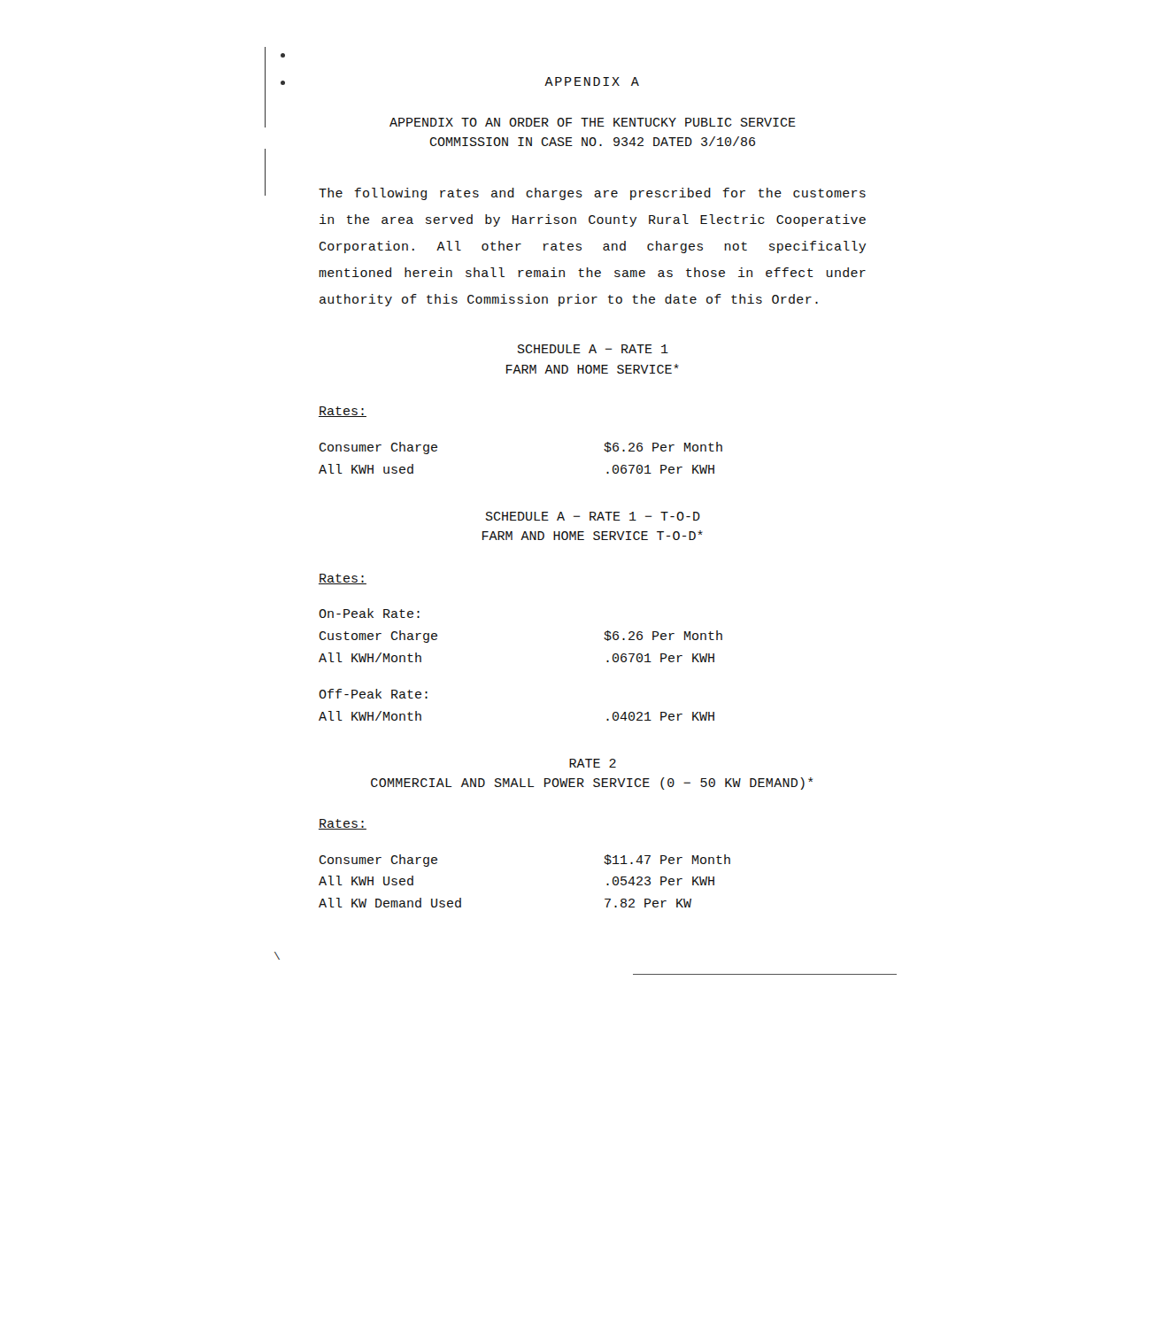APPENDIX A
APPENDIX TO AN ORDER OF THE KENTUCKY PUBLIC SERVICE
COMMISSION IN CASE NO. 9342 DATED 3/10/86
The following rates and charges are prescribed for the customers in the area served by Harrison County Rural Electric Cooperative Corporation. All other rates and charges not specifically mentioned herein shall remain the same as those in effect under authority of this Commission prior to the date of this Order.
SCHEDULE A − RATE 1
FARM AND HOME SERVICE*
Rates:
| Consumer Charge | $6.26 Per Month |
| All KWH used | .06701 Per KWH |
SCHEDULE A − RATE 1 − T-O-D
FARM AND HOME SERVICE T-O-D*
Rates:
| On-Peak Rate: | |
| Customer Charge | $6.26 Per Month |
| All KWH/Month | .06701 Per KWH |
| Off-Peak Rate: | |
| All KWH/Month | .04021 Per KWH |
RATE 2
COMMERCIAL AND SMALL POWER SERVICE (0 − 50 KW DEMAND)*
Rates:
| Consumer Charge | $11.47 Per Month |
| All KWH Used | .05423 Per KWH |
| All KW Demand Used | 7.82 Per KW |
\